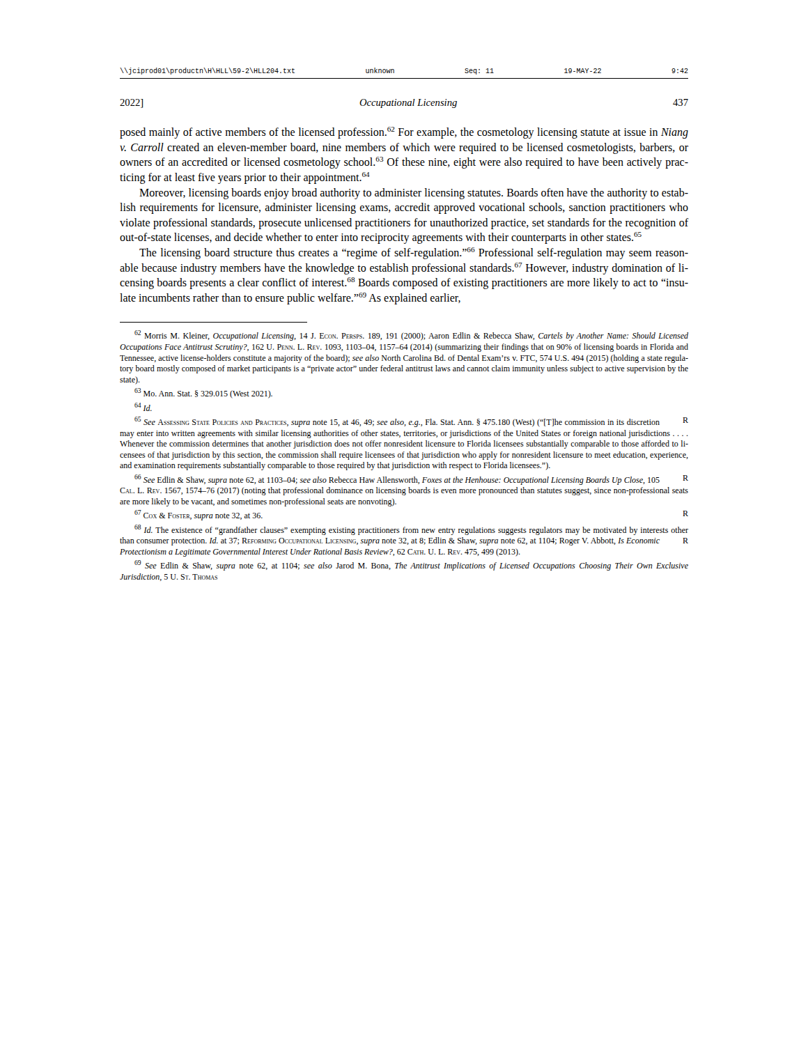\\jciprod01\productn\H\HLL\59-2\HLL204.txt unknown Seq: 11 19-MAY-22 9:42
2022] Occupational Licensing 437
posed mainly of active members of the licensed profession.62 For example, the cosmetology licensing statute at issue in Niang v. Carroll created an eleven-member board, nine members of which were required to be licensed cosmetologists, barbers, or owners of an accredited or licensed cosmetology school.63 Of these nine, eight were also required to have been actively practicing for at least five years prior to their appointment.64
Moreover, licensing boards enjoy broad authority to administer licensing statutes. Boards often have the authority to establish requirements for licensure, administer licensing exams, accredit approved vocational schools, sanction practitioners who violate professional standards, prosecute unlicensed practitioners for unauthorized practice, set standards for the recognition of out-of-state licenses, and decide whether to enter into reciprocity agreements with their counterparts in other states.65
The licensing board structure thus creates a “regime of self-regulation.”66 Professional self-regulation may seem reasonable because industry members have the knowledge to establish professional standards.67 However, industry domination of licensing boards presents a clear conflict of interest.68 Boards composed of existing practitioners are more likely to act to “insulate incumbents rather than to ensure public welfare.”69 As explained earlier,
62 Morris M. Kleiner, Occupational Licensing, 14 J. Econ. Persps. 189, 191 (2000); Aaron Edlin & Rebecca Shaw, Cartels by Another Name: Should Licensed Occupations Face Antitrust Scrutiny?, 162 U. Penn. L. Rev. 1093, 1103–04, 1157–64 (2014) (summarizing their findings that on 90% of licensing boards in Florida and Tennessee, active license-holders constitute a majority of the board); see also North Carolina Bd. of Dental Exam’rs v. FTC, 574 U.S. 494 (2015) (holding a state regulatory board mostly composed of market participants is a “private actor” under federal antitrust laws and cannot claim immunity unless subject to active supervision by the state).
63 Mo. Ann. Stat. § 329.015 (West 2021).
64 Id.
65 See Assessing State Policies and Practices, supra note 15, at 46, 49; see also, e.g., R Fla. Stat. Ann. § 475.180 (West) (“[T]he commission in its discretion may enter into written agreements with similar licensing authorities of other states, territories, or jurisdictions of the United States or foreign national jurisdictions . . . . Whenever the commission determines that another jurisdiction does not offer nonresident licensure to Florida licensees substantially comparable to those afforded to licensees of that jurisdiction by this section, the commission shall require licensees of that jurisdiction who apply for nonresident licensure to meet education, experience, and examination requirements substantially comparable to those required by that jurisdiction with respect to Florida licensees.”).
66 See Edlin & Shaw, supra note 62, at 1103–04; see also Rebecca Haw Allensworth, R Foxes at the Henhouse: Occupational Licensing Boards Up Close, 105 Cal. L. Rev. 1567, 1574–76 (2017) (noting that professional dominance on licensing boards is even more pronounced than statutes suggest, since non-professional seats are more likely to be vacant, and sometimes non-professional seats are nonvoting).
67 Cox & Foster, supra note 32, at 36. R
68 Id. The existence of “grandfather clauses” exempting existing practitioners from new entry regulations suggests regulators may be motivated by interests other than consumer protection. Id. at 37; Reforming Occupational Licensing, supra note 32, at 8; Edlin & Shaw, R supra note 62, at 1104; Roger V. Abbott, Is Economic Protectionism a Legitimate Governmental Interest Under Rational Basis Review?, 62 Cath. U. L. Rev. 475, 499 (2013).
69 See Edlin & Shaw, supra note 62, at 1104; see also Jarod M. Bona, The Antitrust Implications of Licensed Occupations Choosing Their Own Exclusive Jurisdiction, 5 U. St. Thomas